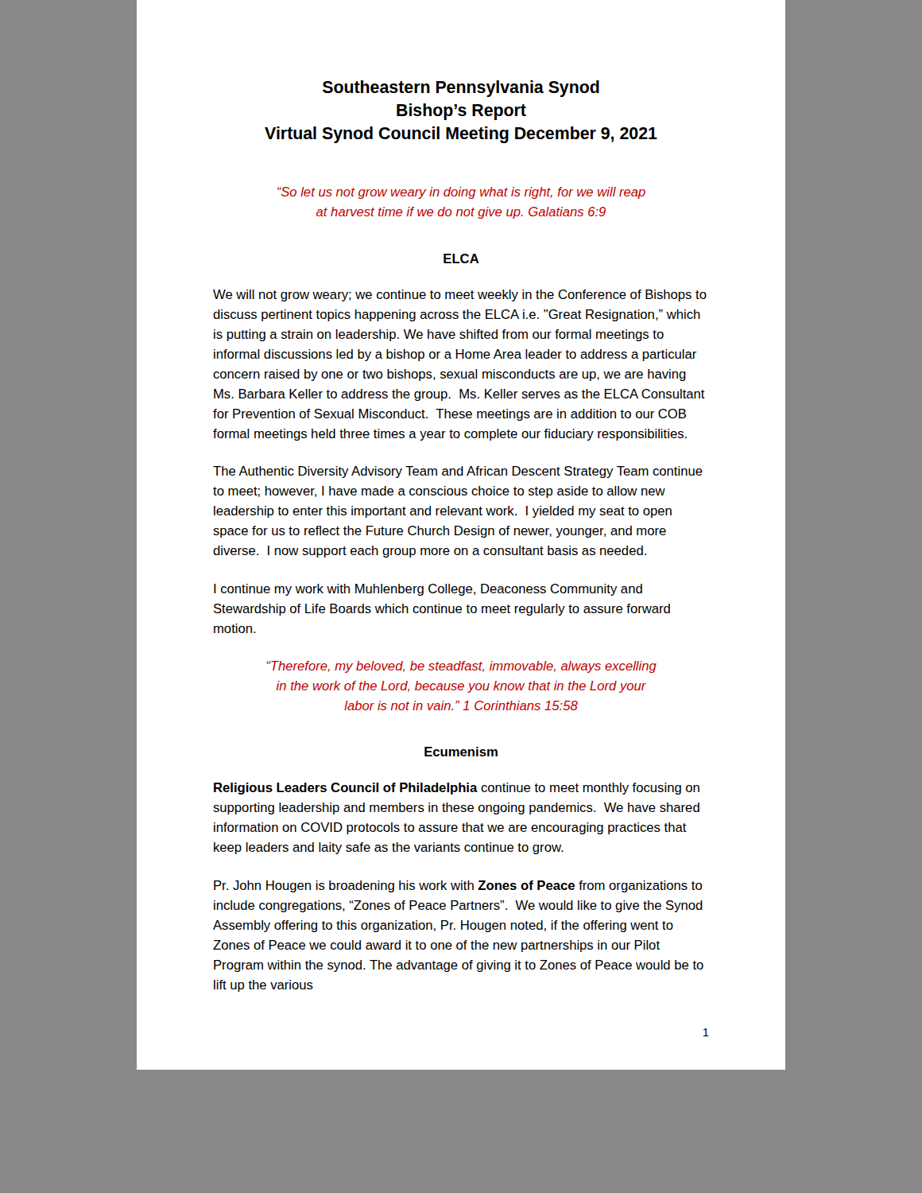Southeastern Pennsylvania Synod
Bishop’s Report
Virtual Synod Council Meeting December 9, 2021
“So let us not grow weary in doing what is right, for we will reap
at harvest time if we do not give up. Galatians 6:9
ELCA
We will not grow weary; we continue to meet weekly in the Conference of Bishops to discuss pertinent topics happening across the ELCA i.e. "Great Resignation,” which is putting a strain on leadership. We have shifted from our formal meetings to informal discussions led by a bishop or a Home Area leader to address a particular concern raised by one or two bishops, sexual misconducts are up, we are having Ms. Barbara Keller to address the group. Ms. Keller serves as the ELCA Consultant for Prevention of Sexual Misconduct. These meetings are in addition to our COB formal meetings held three times a year to complete our fiduciary responsibilities.
The Authentic Diversity Advisory Team and African Descent Strategy Team continue to meet; however, I have made a conscious choice to step aside to allow new leadership to enter this important and relevant work. I yielded my seat to open space for us to reflect the Future Church Design of newer, younger, and more diverse. I now support each group more on a consultant basis as needed.
I continue my work with Muhlenberg College, Deaconess Community and Stewardship of Life Boards which continue to meet regularly to assure forward motion.
“Therefore, my beloved, be steadfast, immovable, always excelling in the work of the Lord, because you know that in the Lord your labor is not in vain.” 1 Corinthians 15:58
Ecumenism
Religious Leaders Council of Philadelphia continue to meet monthly focusing on supporting leadership and members in these ongoing pandemics. We have shared information on COVID protocols to assure that we are encouraging practices that keep leaders and laity safe as the variants continue to grow.
Pr. John Hougen is broadening his work with Zones of Peace from organizations to include congregations, “Zones of Peace Partners”. We would like to give the Synod Assembly offering to this organization, Pr. Hougen noted, if the offering went to Zones of Peace we could award it to one of the new partnerships in our Pilot Program within the synod. The advantage of giving it to Zones of Peace would be to lift up the various
1